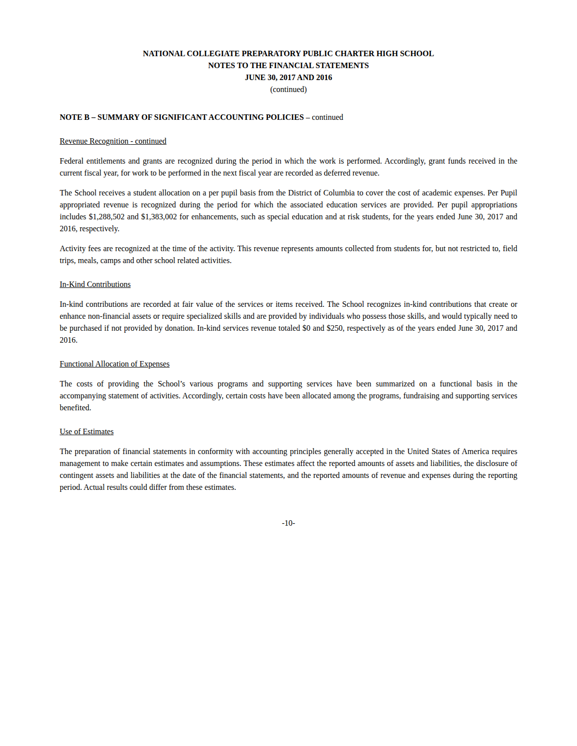NATIONAL COLLEGIATE PREPARATORY PUBLIC CHARTER HIGH SCHOOL NOTES TO THE FINANCIAL STATEMENTS JUNE 30, 2017 AND 2016 (continued)
NOTE B – SUMMARY OF SIGNIFICANT ACCOUNTING POLICIES – continued
Revenue Recognition - continued
Federal entitlements and grants are recognized during the period in which the work is performed. Accordingly, grant funds received in the current fiscal year, for work to be performed in the next fiscal year are recorded as deferred revenue.
The School receives a student allocation on a per pupil basis from the District of Columbia to cover the cost of academic expenses. Per Pupil appropriated revenue is recognized during the period for which the associated education services are provided. Per pupil appropriations includes $1,288,502 and $1,383,002 for enhancements, such as special education and at risk students, for the years ended June 30, 2017 and 2016, respectively.
Activity fees are recognized at the time of the activity. This revenue represents amounts collected from students for, but not restricted to, field trips, meals, camps and other school related activities.
In-Kind Contributions
In-kind contributions are recorded at fair value of the services or items received. The School recognizes in-kind contributions that create or enhance non-financial assets or require specialized skills and are provided by individuals who possess those skills, and would typically need to be purchased if not provided by donation. In-kind services revenue totaled $0 and $250, respectively as of the years ended June 30, 2017 and 2016.
Functional Allocation of Expenses
The costs of providing the School’s various programs and supporting services have been summarized on a functional basis in the accompanying statement of activities. Accordingly, certain costs have been allocated among the programs, fundraising and supporting services benefited.
Use of Estimates
The preparation of financial statements in conformity with accounting principles generally accepted in the United States of America requires management to make certain estimates and assumptions. These estimates affect the reported amounts of assets and liabilities, the disclosure of contingent assets and liabilities at the date of the financial statements, and the reported amounts of revenue and expenses during the reporting period. Actual results could differ from these estimates.
-10-